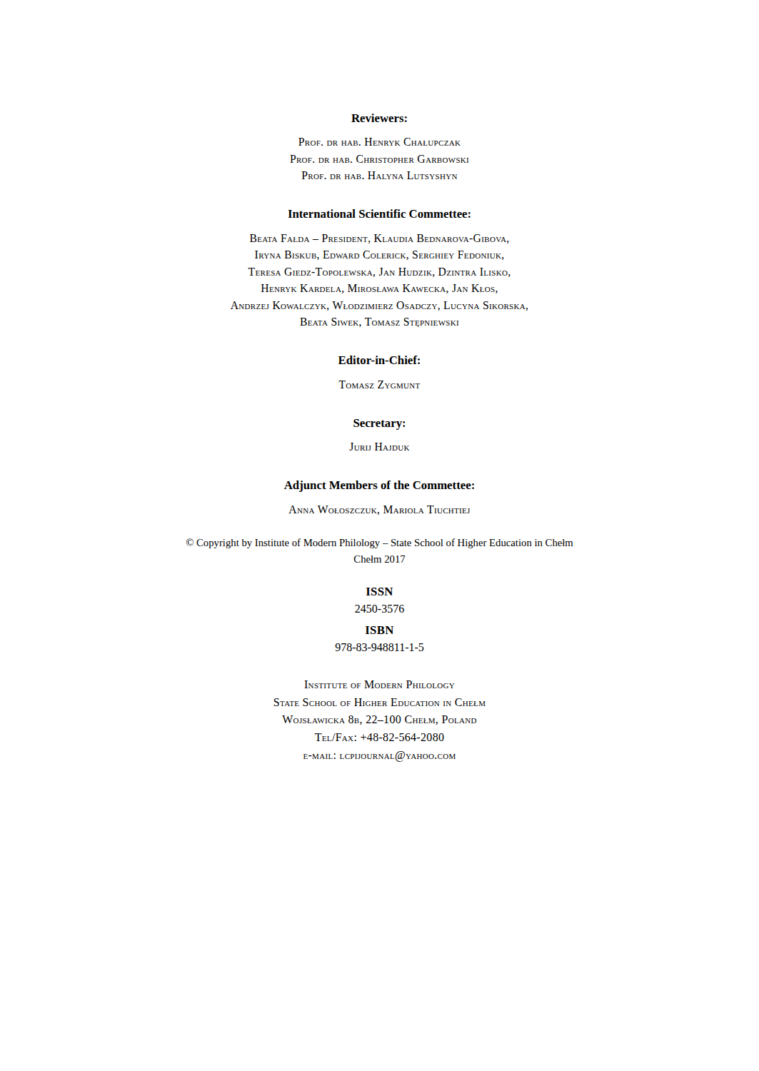Reviewers:
Prof. dr hab. Henryk Chałupczak
Prof. dr hab. Christopher Garbowski
Prof. dr hab. Halyna Lutsyshyn
International Scientific Commettee:
Beata Fałda – President, Klaudia Bednarova-Gibova,
Iryna Biskub, Edward Colerick, Serghiey Fedoniuk,
Teresa Giedz-Topolewska, Jan Hudzik, Dzintra Ilisko,
Henryk Kardela, Mirosława Kawecka, Jan Kłos,
Andrzej Kowalczyk, Włodzimierz Osadczy, Lucyna Sikorska,
Beata Siwek, Tomasz Stępniewski
Editor-in-Chief:
Tomasz Zygmunt
Secretary:
Jurij Hajduk
Adjunct Members of the Commettee:
Anna Wołoszczuk, Mariola Tiuchtiej
© Copyright by Institute of Modern Philology – State School of Higher Education in Chełm
Chełm 2017
ISSN 2450-3576 ISBN 978-83-948811-1-5
Institute of Modern Philology
State School of Higher Education in Chełm
Wojsławicka 8b, 22–100 Chełm, Poland
Tel/Fax: +48-82-564-2080
e-mail: lcpijournal@yahoo.com